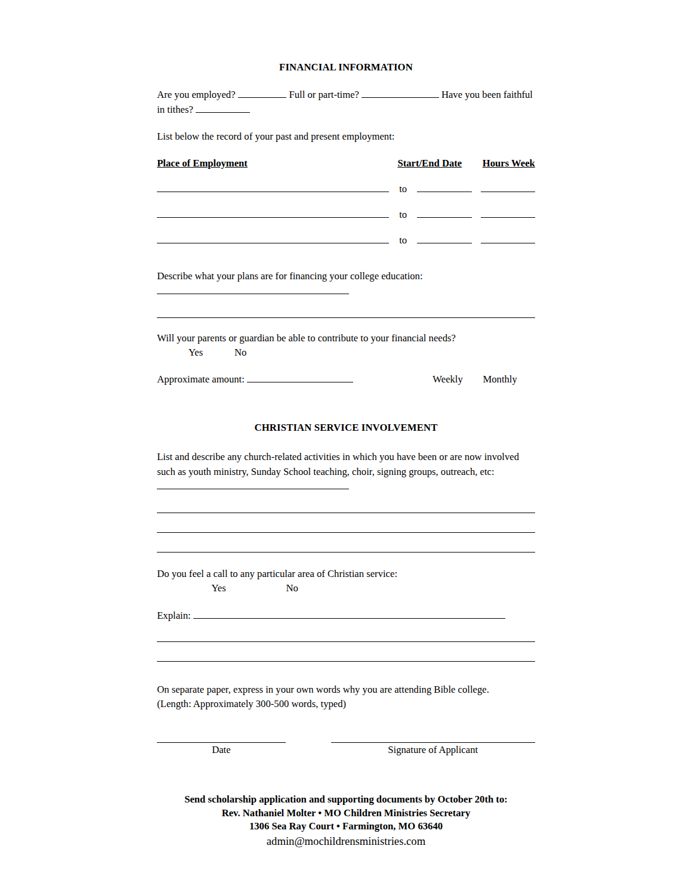FINANCIAL INFORMATION
Are you employed? Full or part-time? Have you been faithful in tithes?
List below the record of your past and present employment:
| Place of Employment | Start/End Date | Hours Week |
| --- | --- | --- |
| | to | |
| | to | |
| | to | |
Describe what your plans are for financing your college education:
Will your parents or guardian be able to contribute to your financial needs? YesNo
Approximate amount: WeeklyMonthly
CHRISTIAN SERVICE INVOLVEMENT
List and describe any church-related activities in which you have been or are now involved such as youth ministry, Sunday School teaching, choir, signing groups, outreach, etc:
Do you feel a call to any particular area of Christian service: YesNo
Explain:
On separate paper, express in your own words why you are attending Bible college. (Length: Approximately 300-500 words, typed)
| Date | | Signature of Applicant |
Send scholarship application and supporting documents by October 20th to:
Rev. Nathaniel Molter • MO Children Ministries Secretary
1306 Sea Ray Court • Farmington, MO 63640
admin@mochildrensministries.com